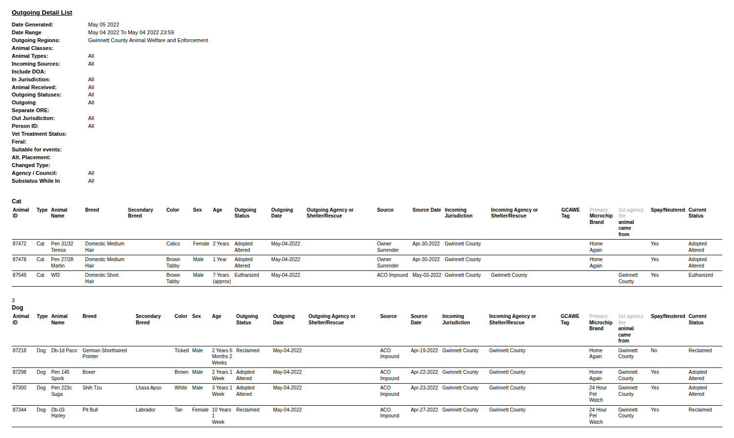Outgoing Detail List
| Date Generated: | May 05 2022 |
| Date Range | May 04 2022 To May 04 2022 23:59 |
| Outgoing Regions: | Gwinnett County Animal Welfare and Enforcement |
| Animal Classes: | |
| Animal Types: | All |
| Incoming Sources: | All |
| Include DOA: | |
| In Jurisdiction: | All |
| Animal Received: | All |
| Outgoing Statuses: | All |
| Outgoing | All |
| Separate ORE: | |
| Out Jurisdiction: | All |
| Person ID: | All |
| Vet Treatment Status: | |
| Feral: | |
| Suitable for events: | |
| Alt. Placement: | |
| Changed Type: | |
| Agency / Council: | All |
| Substatus While In | All |
Cat
| Animal ID | Type | Animal Name | Breed | Secondary Breed | Color | Sex | Age | Outgoing Status | Outgoing Date | Outgoing Agency or Shelter/Rescue | Source | Source Date | Incoming Jurisdiction | Incoming Agency or Shelter/Rescue | GCAWE Tag | Primary Microchip Brand | 1st agency the animal came from | Spay/Neutered | Current Status |
| --- | --- | --- | --- | --- | --- | --- | --- | --- | --- | --- | --- | --- | --- | --- | --- | --- | --- | --- | --- |
| 87472 | Cat | Pen 31/32 Teresa | Domestic Medium Hair | | Calico | Female | 2 Years | Adopted Altered | May-04-2022 | | Owner Surrender | Apr-30-2022 | Gwinnett County | | | Home Again | | Yes | Adopted Altered |
| 87478 | Cat | Pen 27/28 Martin | Domestic Medium Hair | | Brown Tabby | Male | 1 Year | Adopted Altered | May-04-2022 | | Owner Surrender | Apr-30-2022 | Gwinnett County | | | Home Again | | Yes | Adopted Altered |
| 87549 | Cat | Wf3 | Domestic Short Hair | | Brown Tabby | Male | 7 Years (approx) | Euthanized | May-04-2022 | | ACO Impound | May-03-2022 | Gwinnett County | Gwinnett County | | | Gwinnett County | Yes | Euthanized |
3
Dog
| Animal ID | Type | Animal Name | Breed | Secondary Breed | Color | Sex | Age | Outgoing Status | Outgoing Date | Outgoing Agency or Shelter/Rescue | Source | Source Date | Incoming Jurisdiction | Incoming Agency or Shelter/Rescue | GCAWE Tag | Primary Microchip Brand | 1st agency the animal came from | Spay/Neutered | Current Status |
| --- | --- | --- | --- | --- | --- | --- | --- | --- | --- | --- | --- | --- | --- | --- | --- | --- | --- | --- | --- |
| 87218 | Dog | Db-1d Paco | German Shorthaired Pointer | | Ticked | Male | 2 Years 6 Months 2 Weeks | Reclaimed | May-04-2022 | | ACO Impound | Apr-19-2022 | Gwinnett County | Gwinnett County | | Home Again | Gwinnett County | No | Reclaimed |
| 87298 | Dog | Pen 145 Spork | Boxer | | Brown | Male | 2 Years 1 Week | Adopted Altered | May-04-2022 | | ACO Impound | Apr-22-2022 | Gwinnett County | Gwinnett County | | Home Again | Gwinnett County | Yes | Adopted Altered |
| 87300 | Dog | Pen 223c Suga | Shih Tzu | Lhasa Apso | White | Male | 3 Years 1 Week | Adopted Altered | May-04-2022 | | ACO Impound | Apr-23-2022 | Gwinnett County | Gwinnett County | | 24 Hour Pet Watch | Gwinnett County | Yes | Adopted Altered |
| 87344 | Dog | Db-03 Harley | Pit Bull | Labrador | Tan | Female | 10 Years 1 Week | Reclaimed | May-04-2022 | | ACO Impound | Apr-27-2022 | Gwinnett County | Gwinnett County | | 24 Hour Pet Watch | Gwinnett County | Yes | Reclaimed |